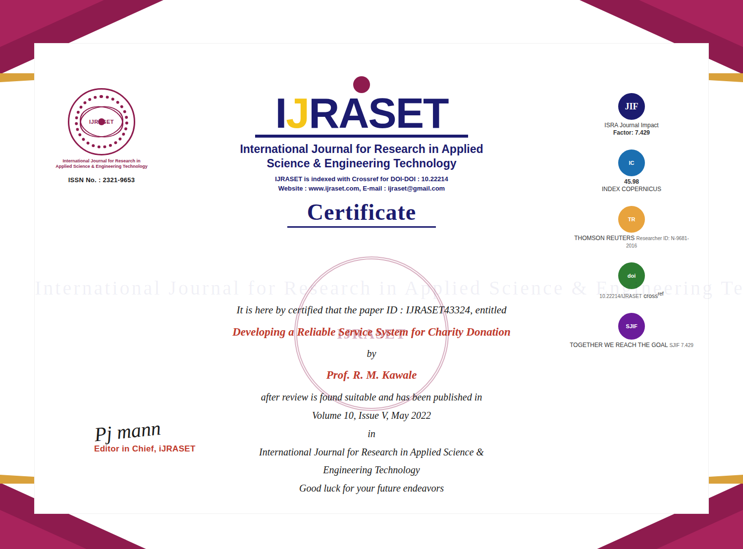IJRASET
International Journal for Research in Applied Science & Engineering Technology
ISSN No. : 2321-9653
IJRASET
International Journal for Research in Applied
Science & Engineering Technology
IJRASET is indexed with Crossref for DOI-DOI : 10.22214
Website : www.ijraset.com, E-mail : ijraset@gmail.com
Certificate
JIF
ISRA Journal Impact Factor: 7.429
IC
45.98 INDEX COPERNICUS
TR
THOMSON REUTERS Researcher ID: N-9681-2016
doi
10.22214/IJRASET crossref
SJIF
TOGETHER WE REACH THE GOAL SJIF 7.429
International Journal for Research in Applied Science & Engineering Technology
IJRASET
It is here by certified that the paper ID : IJRASET43324, entitled Developing a Reliable Service System for Charity Donation by Prof. R. M. Kawale after review is found suitable and has been published in
Volume 10, Issue V, May 2022
in
International Journal for Research in Applied Science &
Engineering Technology
Good luck for your future endeavors
Pj mann
Editor in Chief, iJRASET